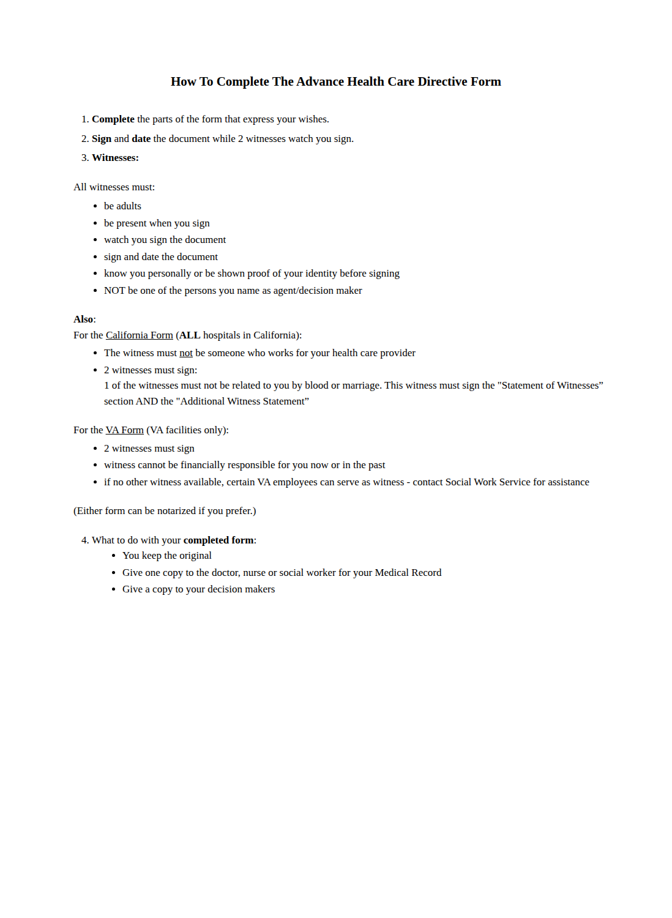How To Complete The Advance Health Care Directive Form
Complete the parts of the form that express your wishes.
Sign and date the document while 2 witnesses watch you sign.
Witnesses:
All witnesses must:
be adults
be present when you sign
watch you sign the document
sign and date the document
know you personally or be shown proof of your identity before signing
NOT be one of the persons you name as agent/decision maker
Also:
For the California Form (ALL hospitals in California):
The witness must not be someone who works for your health care provider
2 witnesses must sign:
1 of the witnesses must not be related to you by blood or marriage. This witness must sign the "Statement of Witnesses” section AND the "Additional Witness Statement”
For the VA Form (VA facilities only):
2 witnesses must sign
witness cannot be financially responsible for you now or in the past
if no other witness available, certain VA employees can serve as witness - contact Social Work Service for assistance
(Either form can be notarized if you prefer.)
What to do with your completed form:
You keep the original
Give one copy to the doctor, nurse or social worker for your Medical Record
Give a copy to your decision makers